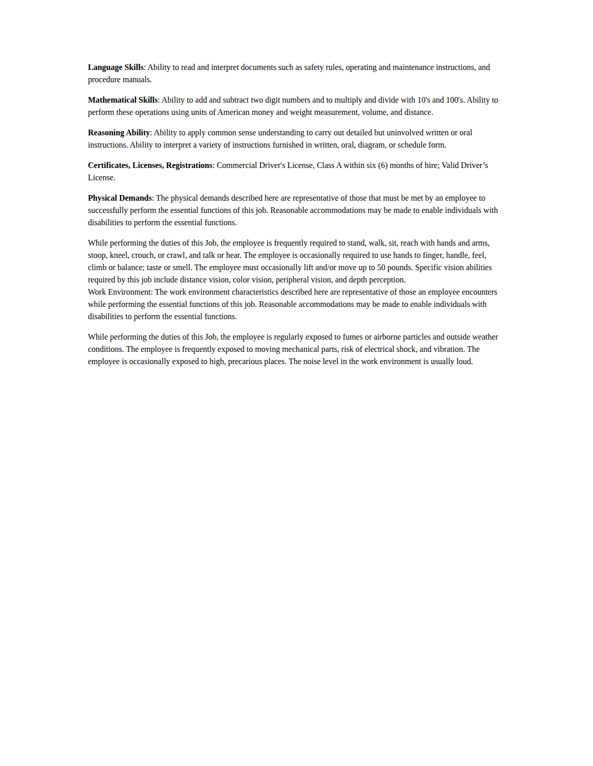Language Skills: Ability to read and interpret documents such as safety rules, operating and maintenance instructions, and procedure manuals.
Mathematical Skills: Ability to add and subtract two digit numbers and to multiply and divide with 10's and 100's. Ability to perform these operations using units of American money and weight measurement, volume, and distance.
Reasoning Ability: Ability to apply common sense understanding to carry out detailed but uninvolved written or oral instructions. Ability to interpret a variety of instructions furnished in written, oral, diagram, or schedule form.
Certificates, Licenses, Registrations: Commercial Driver's License, Class A within six (6) months of hire; Valid Driver’s License.
Physical Demands: The physical demands described here are representative of those that must be met by an employee to successfully perform the essential functions of this job. Reasonable accommodations may be made to enable individuals with disabilities to perform the essential functions.
While performing the duties of this Job, the employee is frequently required to stand, walk, sit, reach with hands and arms, stoop, kneel, crouch, or crawl, and talk or hear. The employee is occasionally required to use hands to finger, handle, feel, climb or balance; taste or smell. The employee must occasionally lift and/or move up to 50 pounds. Specific vision abilities required by this job include distance vision, color vision, peripheral vision, and depth perception.
Work Environment: The work environment characteristics described here are representative of those an employee encounters while performing the essential functions of this job. Reasonable accommodations may be made to enable individuals with disabilities to perform the essential functions.
While performing the duties of this Job, the employee is regularly exposed to fumes or airborne particles and outside weather conditions. The employee is frequently exposed to moving mechanical parts, risk of electrical shock, and vibration. The employee is occasionally exposed to high, precarious places. The noise level in the work environment is usually loud.